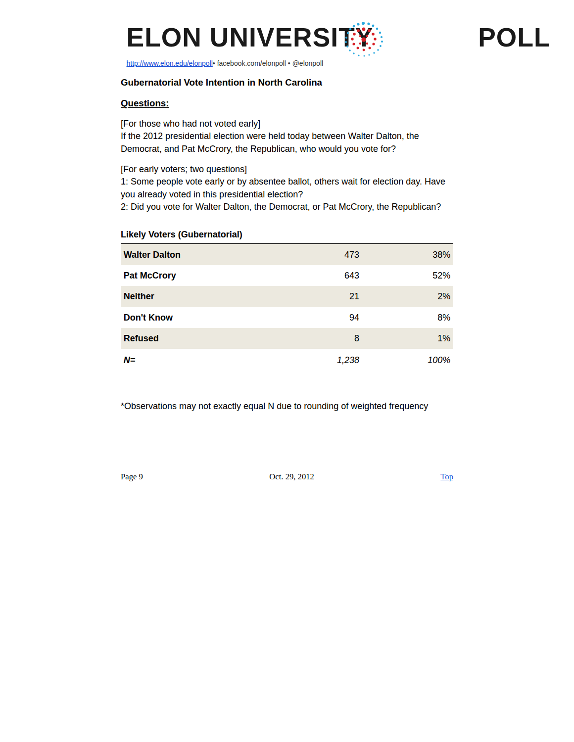ELON UNIVERSITY POLL
http://www.elon.edu/elonpoll• facebook.com/elonpoll • @elonpoll
Gubernatorial Vote Intention in North Carolina
Questions:
[For those who had not voted early]
If the 2012 presidential election were held today between Walter Dalton, the Democrat, and Pat McCrory, the Republican, who would you vote for?
[For early voters; two questions]
1: Some people vote early or by absentee ballot, others wait for election day. Have you already voted in this presidential election?
2: Did you vote for Walter Dalton, the Democrat, or Pat McCrory, the Republican?
Likely Voters (Gubernatorial)
| Walter Dalton | 473 | 38% |
| Pat McCrory | 643 | 52% |
| Neither | 21 | 2% |
| Don't Know | 94 | 8% |
| Refused | 8 | 1% |
| N= | 1,238 | 100% |
*Observations may not exactly equal N due to rounding of weighted frequency
Page 9
Oct. 29, 2012
Top